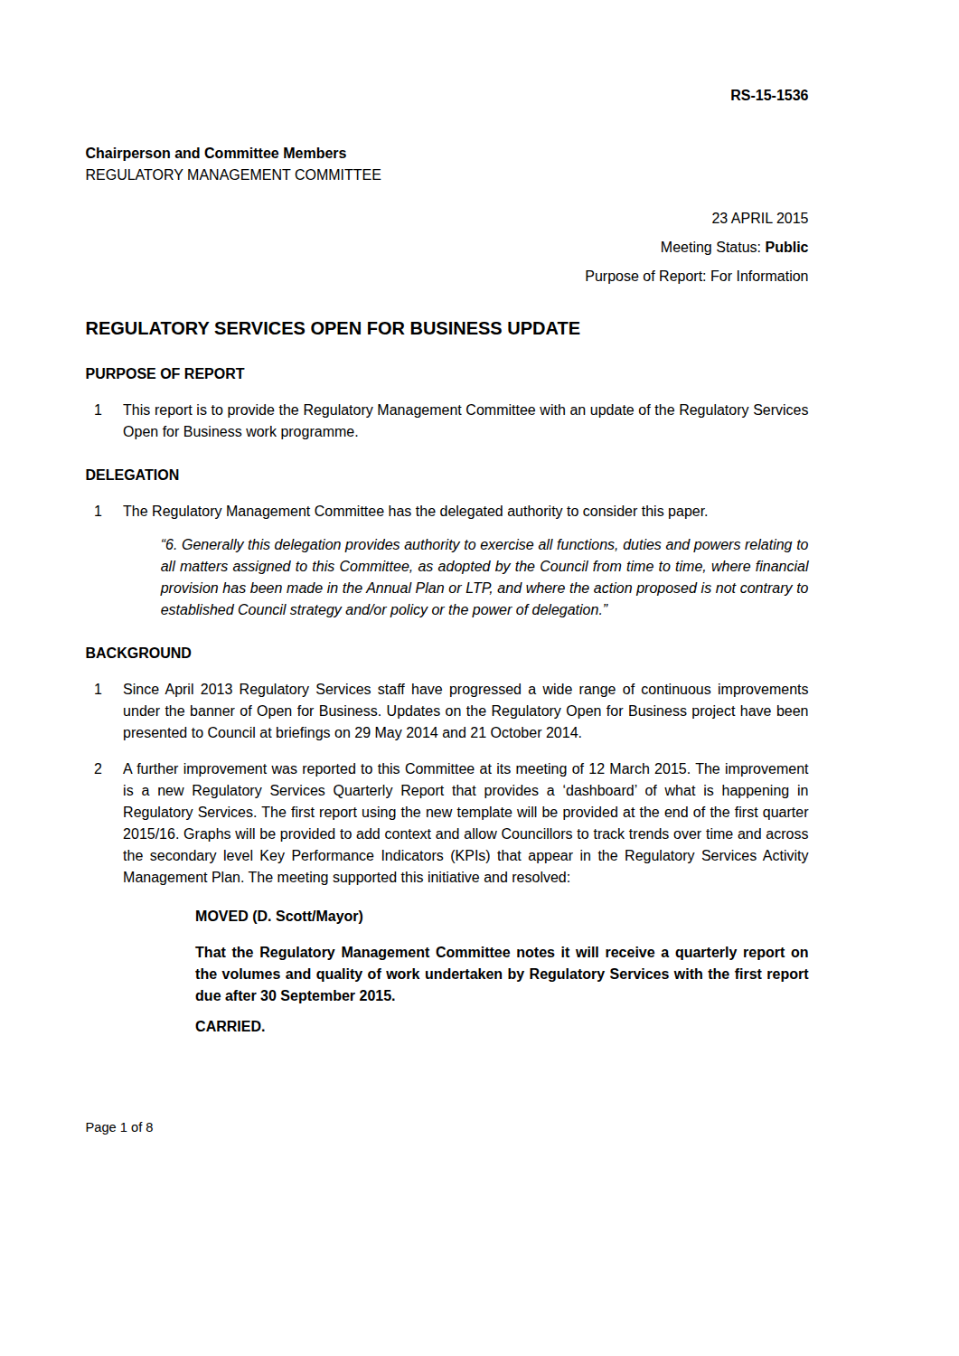RS-15-1536
Chairperson and Committee Members
REGULATORY MANAGEMENT COMMITTEE
23 APRIL 2015
Meeting Status: Public
Purpose of Report: For Information
REGULATORY SERVICES OPEN FOR BUSINESS UPDATE
Purpose of Report
This report is to provide the Regulatory Management Committee with an update of the Regulatory Services Open for Business work programme.
Delegation
The Regulatory Management Committee has the delegated authority to consider this paper.
“6. Generally this delegation provides authority to exercise all functions, duties and powers relating to all matters assigned to this Committee, as adopted by the Council from time to time, where financial provision has been made in the Annual Plan or LTP, and where the action proposed is not contrary to established Council strategy and/or policy or the power of delegation.”
Background
Since April 2013 Regulatory Services staff have progressed a wide range of continuous improvements under the banner of Open for Business. Updates on the Regulatory Open for Business project have been presented to Council at briefings on 29 May 2014 and 21 October 2014.
A further improvement was reported to this Committee at its meeting of 12 March 2015. The improvement is a new Regulatory Services Quarterly Report that provides a ‘dashboard’ of what is happening in Regulatory Services. The first report using the new template will be provided at the end of the first quarter 2015/16. Graphs will be provided to add context and allow Councillors to track trends over time and across the secondary level Key Performance Indicators (KPIs) that appear in the Regulatory Services Activity Management Plan. The meeting supported this initiative and resolved:
MOVED (D. Scott/Mayor)
That the Regulatory Management Committee notes it will receive a quarterly report on the volumes and quality of work undertaken by Regulatory Services with the first report due after 30 September 2015.
CARRIED.
Page 1 of 8